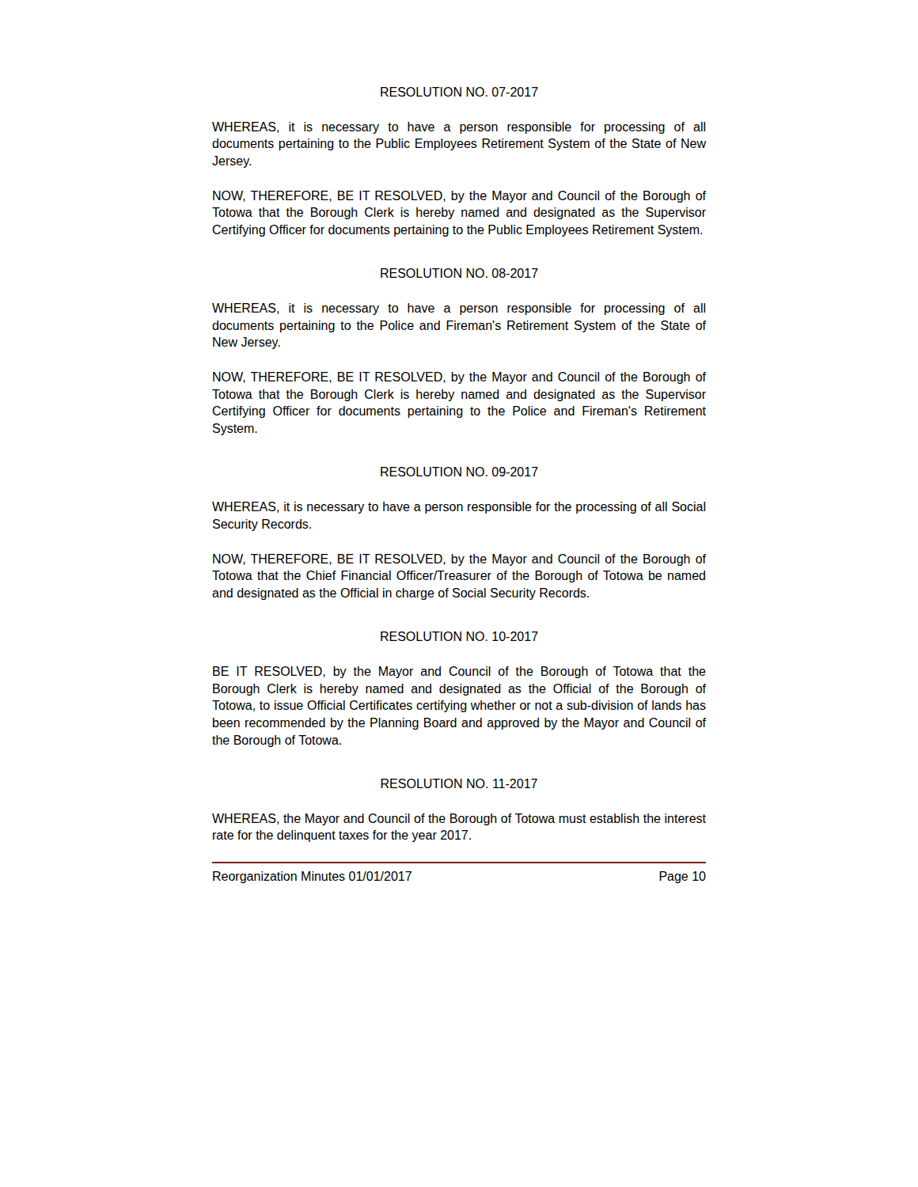RESOLUTION NO. 07-2017
WHEREAS, it is necessary to have a person responsible for processing of all documents pertaining to the Public Employees Retirement System of the State of New Jersey.
NOW, THEREFORE, BE IT RESOLVED, by the Mayor and Council of the Borough of Totowa that the Borough Clerk is hereby named and designated as the Supervisor Certifying Officer for documents pertaining to the Public Employees Retirement System.
RESOLUTION NO. 08-2017
WHEREAS, it is necessary to have a person responsible for processing of all documents pertaining to the Police and Fireman's Retirement System of the State of New Jersey.
NOW, THEREFORE, BE IT RESOLVED, by the Mayor and Council of the Borough of Totowa that the Borough Clerk is hereby named and designated as the Supervisor Certifying Officer for documents pertaining to the Police and Fireman's Retirement System.
RESOLUTION NO. 09-2017
WHEREAS, it is necessary to have a person responsible for the processing of all Social Security Records.
NOW, THEREFORE, BE IT RESOLVED, by the Mayor and Council of the Borough of Totowa that the Chief Financial Officer/Treasurer of the Borough of Totowa be named and designated as the Official in charge of Social Security Records.
RESOLUTION NO. 10-2017
BE IT RESOLVED, by the Mayor and Council of the Borough of Totowa that the Borough Clerk is hereby named and designated as the Official of the Borough of Totowa, to issue Official Certificates certifying whether or not a sub-division of lands has been recommended by the Planning Board and approved by the Mayor and Council of the Borough of Totowa.
RESOLUTION NO. 11-2017
WHEREAS, the Mayor and Council of the Borough of Totowa must establish the interest rate for the delinquent taxes for the year 2017.
Reorganization Minutes 01/01/2017 Page 10